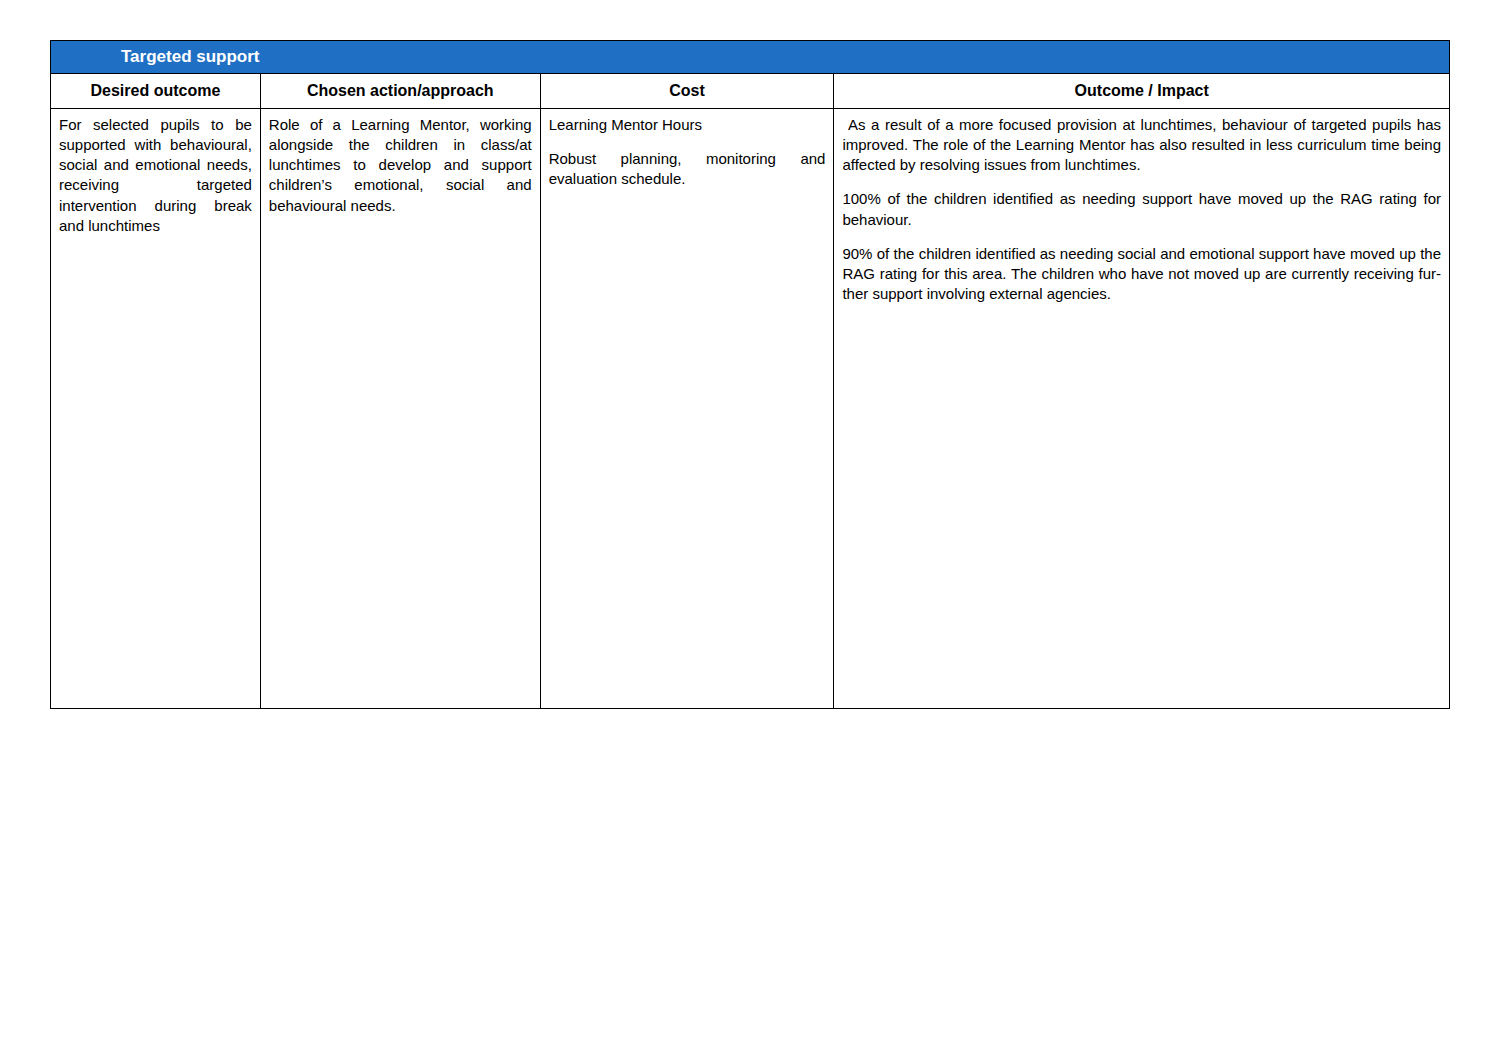Targeted support
| Desired outcome | Chosen action/approach | Cost | Outcome / Impact |
| --- | --- | --- | --- |
| For selected pupils to be supported with behavioural, social and emotional needs, receiving targeted intervention during break and lunchtimes | Role of a Learning Mentor, working alongside the children in class/at lunchtimes to develop and support children’s emotional, social and behavioural needs. | Learning Mentor Hours Robust planning, monitoring and evaluation schedule. | As a result of a more focused provision at lunchtimes, behaviour of targeted pupils has improved. The role of the Learning Mentor has also resulted in less curriculum time being affected by resolving issues from lunchtimes. 100% of the children identified as needing support have moved up the RAG rating for behaviour. 90% of the children identified as needing social and emotional support have moved up the RAG rating for this area. The children who have not moved up are currently receiving further support involving external agencies. |